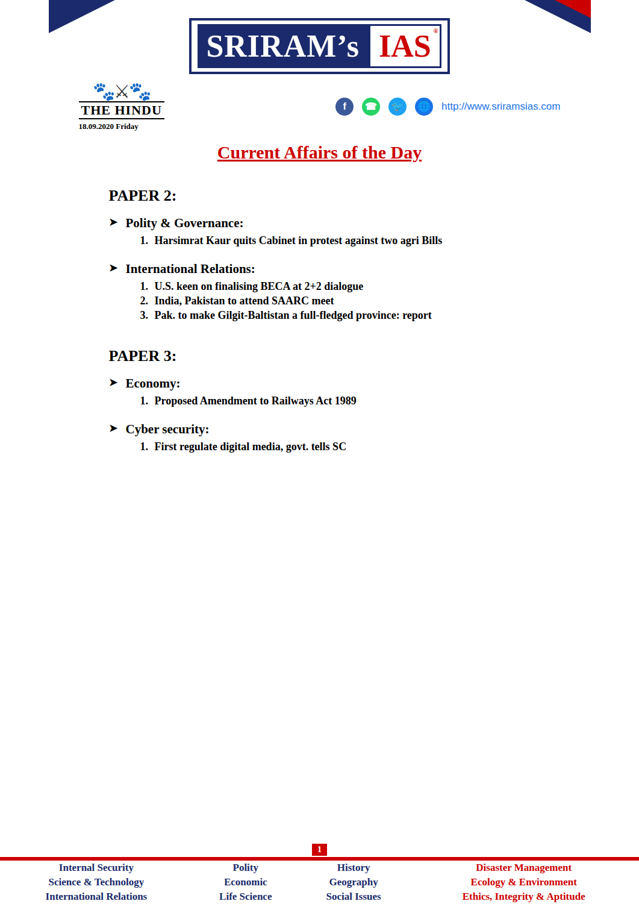SRIRAM’s
IAS®
🐾⚔🐾
THE HINDU
18.09.2020 Friday
f ☎ 🐦 🌐 http://www.sriramsias.com
Current Affairs of the Day
PAPER 2:
Polity & Governance:
Harsimrat Kaur quits Cabinet in protest against two agri Bills
International Relations:
U.S. keen on finalising BECA at 2+2 dialogue
India, Pakistan to attend SAARC meet
Pak. to make Gilgit-Baltistan a full-fledged province: report
PAPER 3:
Economy:
Proposed Amendment to Railways Act 1989
Cyber security:
First regulate digital media, govt. tells SC
1
| Internal Security | Polity | History | Disaster Management |
| Science & Technology | Economic | Geography | Ecology & Environment |
| International Relations | Life Science | Social Issues | Ethics, Integrity & Aptitude |